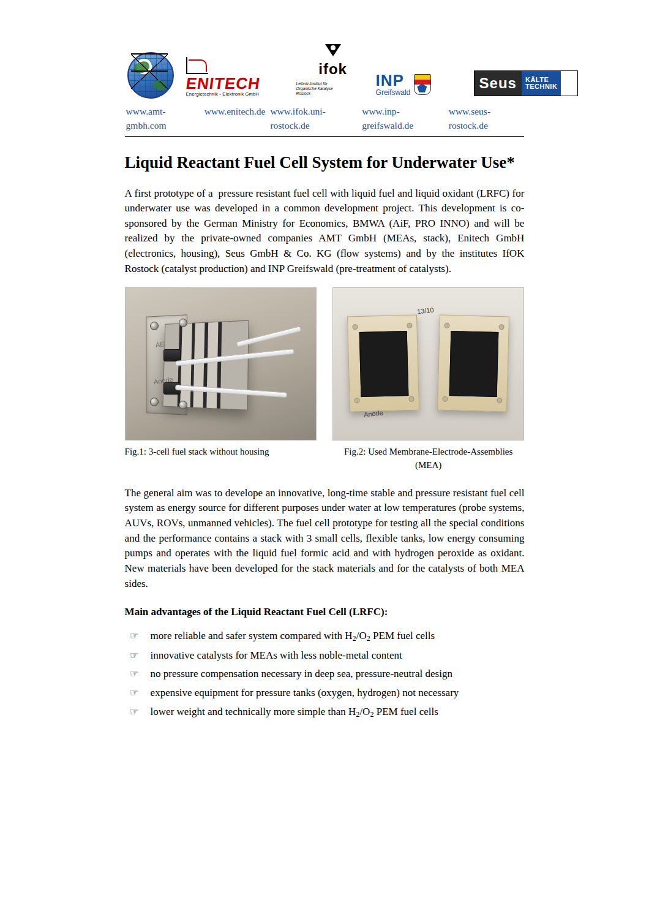ENITECH
Energietechnik - Elektronik GmbH
ifok
Leibniz-Institut für
Organische Katalyse
Rostock
INP
Greifswald
Seus
KÄLTE TECHNIK
www.amt-gmbh.com www.enitech.de www.ifok.uni-rostock.de www.inp-greifswald.de www.seus-rostock.de
Liquid Reactant Fuel Cell System for Underwater Use*
A first prototype of a pressure resistant fuel cell with liquid fuel and liquid oxidant (LRFC) for underwater use was developed in a common development project. This development is co-sponsored by the German Ministry for Economics, BMWA (AiF, PRO INNO) and will be realized by the private-owned companies AMT GmbH (MEAs, stack), Enitech GmbH (electronics, housing), Seus GmbH & Co. KG (flow systems) and by the institutes IfOK Rostock (catalyst production) and INP Greifswald (pre-treatment of catalysts).
AE
Anode
Fig.1: 3-cell fuel stack without housing
13/10
Anode
Fig.2: Used Membrane-Electrode-Assemblies (MEA)
The general aim was to develope an innovative, long-time stable and pressure resistant fuel cell system as energy source for different purposes under water at low temperatures (probe systems, AUVs, ROVs, unmanned vehicles). The fuel cell prototype for testing all the special conditions and the performance contains a stack with 3 small cells, flexible tanks, low energy consuming pumps and operates with the liquid fuel formic acid and with hydrogen peroxide as oxidant. New materials have been developed for the stack materials and for the catalysts of both MEA sides.
Main advantages of the Liquid Reactant Fuel Cell (LRFC):
more reliable and safer system compared with H2/O2 PEM fuel cells
innovative catalysts for MEAs with less noble-metal content
no pressure compensation necessary in deep sea, pressure-neutral design
expensive equipment for pressure tanks (oxygen, hydrogen) not necessary
lower weight and technically more simple than H2/O2 PEM fuel cells